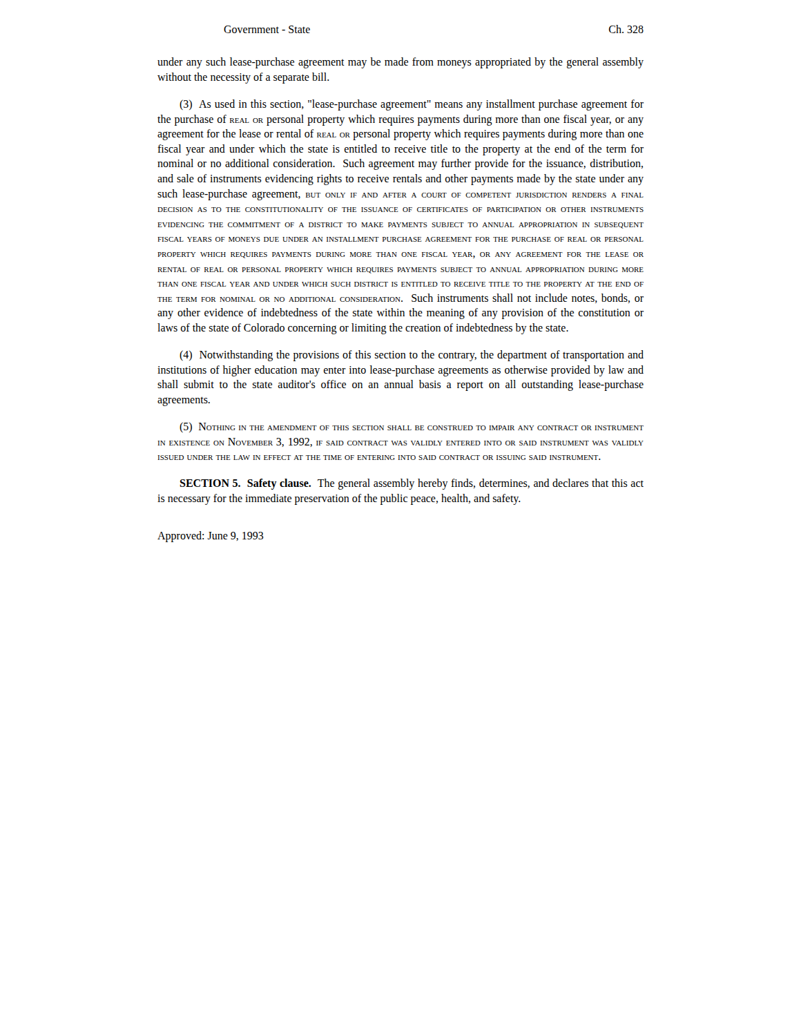Government - State Ch. 328
under any such lease-purchase agreement may be made from moneys appropriated by the general assembly without the necessity of a separate bill.
(3) As used in this section, "lease-purchase agreement" means any installment purchase agreement for the purchase of real or personal property which requires payments during more than one fiscal year, or any agreement for the lease or rental of real or personal property which requires payments during more than one fiscal year and under which the state is entitled to receive title to the property at the end of the term for nominal or no additional consideration. Such agreement may further provide for the issuance, distribution, and sale of instruments evidencing rights to receive rentals and other payments made by the state under any such lease-purchase agreement, but only if and after a court of competent jurisdiction renders a final decision as to the constitutionality of the issuance of certificates of participation or other instruments evidencing the commitment of a district to make payments subject to annual appropriation in subsequent fiscal years of moneys due under an installment purchase agreement for the purchase of real or personal property which requires payments during more than one fiscal year, or any agreement for the lease or rental of real or personal property which requires payments subject to annual appropriation during more than one fiscal year and under which such district is entitled to receive title to the property at the end of the term for nominal or no additional consideration. Such instruments shall not include notes, bonds, or any other evidence of indebtedness of the state within the meaning of any provision of the constitution or laws of the state of Colorado concerning or limiting the creation of indebtedness by the state.
(4) Notwithstanding the provisions of this section to the contrary, the department of transportation and institutions of higher education may enter into lease-purchase agreements as otherwise provided by law and shall submit to the state auditor's office on an annual basis a report on all outstanding lease-purchase agreements.
(5) Nothing in the amendment of this section shall be construed to impair any contract or instrument in existence on November 3, 1992, if said contract was validly entered into or said instrument was validly issued under the law in effect at the time of entering into said contract or issuing said instrument.
SECTION 5. Safety clause. The general assembly hereby finds, determines, and declares that this act is necessary for the immediate preservation of the public peace, health, and safety.
Approved: June 9, 1993